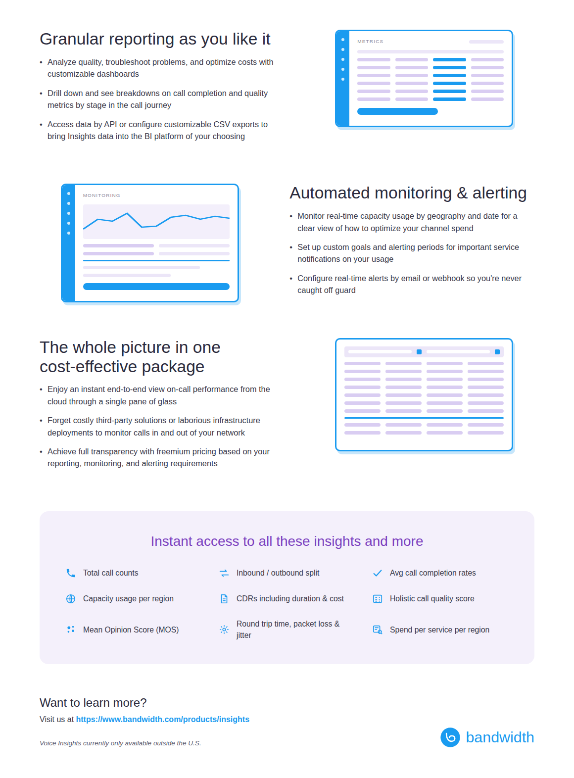Granular reporting as you like it
Analyze quality, troubleshoot problems, and optimize costs with customizable dashboards
Drill down and see breakdowns on call completion and quality metrics by stage in the call journey
Access data by API or configure customizable CSV exports to bring Insights data into the BI platform of your choosing
Metrics
Automated monitoring & alerting
Monitor real-time capacity usage by geography and date for a clear view of how to optimize your channel spend
Set up custom goals and alerting periods for important service notifications on your usage
Configure real-time alerts by email or webhook so you're never caught off guard
Monitoring
The whole picture in one
cost-effective package
Enjoy an instant end-to-end view on-call performance from the cloud through a single pane of glass
Forget costly third-party solutions or laborious infrastructure deployments to monitor calls in and out of your network
Achieve full transparency with freemium pricing based on your reporting, monitoring, and alerting requirements
Instant access to all these insights and more
Total call counts
Inbound / outbound split
Avg call completion rates
Capacity usage per region
CDRs including duration & cost
Holistic call quality score
Mean Opinion Score (MOS)
Round trip time, packet loss & jitter
Spend per service per region
Want to learn more?
Visit us at https://www.bandwidth.com/products/insights
Voice Insights currently only available outside the U.S.
bandwidth